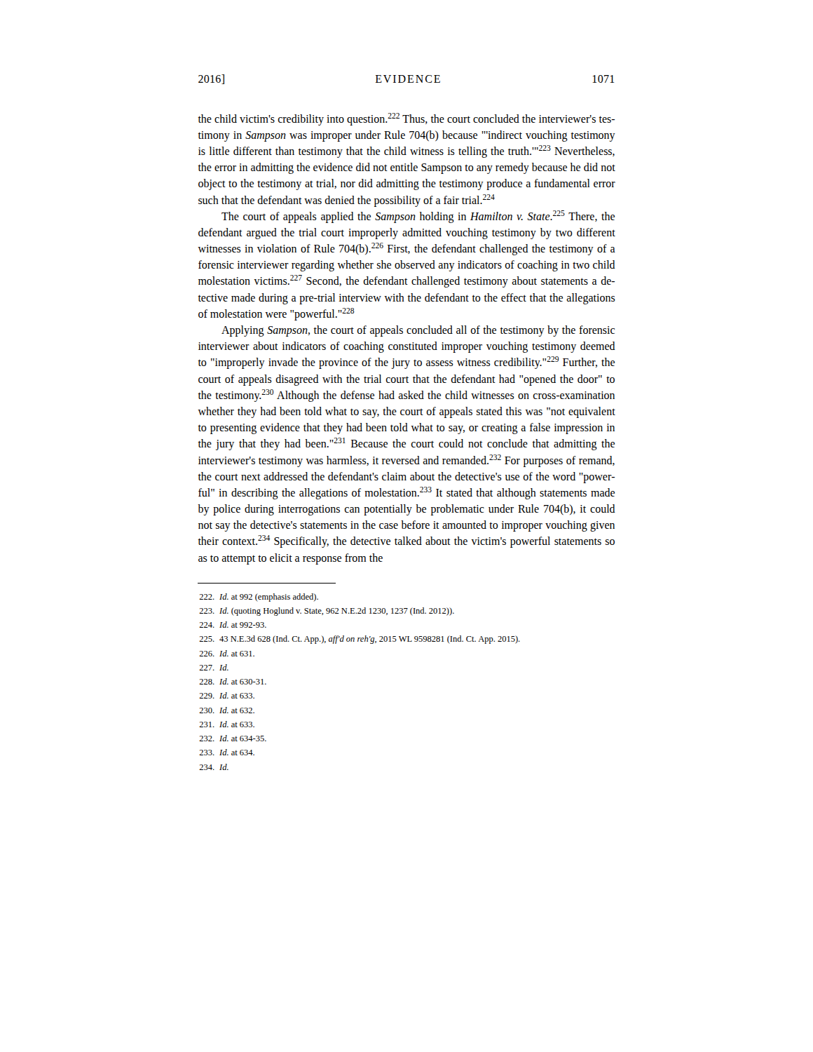2016] EVIDENCE 1071
the child victim's credibility into question.222 Thus, the court concluded the interviewer's testimony in Sampson was improper under Rule 704(b) because "'indirect vouching testimony is little different than testimony that the child witness is telling the truth.'"223 Nevertheless, the error in admitting the evidence did not entitle Sampson to any remedy because he did not object to the testimony at trial, nor did admitting the testimony produce a fundamental error such that the defendant was denied the possibility of a fair trial.224
The court of appeals applied the Sampson holding in Hamilton v. State.225 There, the defendant argued the trial court improperly admitted vouching testimony by two different witnesses in violation of Rule 704(b).226 First, the defendant challenged the testimony of a forensic interviewer regarding whether she observed any indicators of coaching in two child molestation victims.227 Second, the defendant challenged testimony about statements a detective made during a pre-trial interview with the defendant to the effect that the allegations of molestation were "powerful."228
Applying Sampson, the court of appeals concluded all of the testimony by the forensic interviewer about indicators of coaching constituted improper vouching testimony deemed to "improperly invade the province of the jury to assess witness credibility."229 Further, the court of appeals disagreed with the trial court that the defendant had "opened the door" to the testimony.230 Although the defense had asked the child witnesses on cross-examination whether they had been told what to say, the court of appeals stated this was "not equivalent to presenting evidence that they had been told what to say, or creating a false impression in the jury that they had been."231 Because the court could not conclude that admitting the interviewer's testimony was harmless, it reversed and remanded.232 For purposes of remand, the court next addressed the defendant's claim about the detective's use of the word "powerful" in describing the allegations of molestation.233 It stated that although statements made by police during interrogations can potentially be problematic under Rule 704(b), it could not say the detective's statements in the case before it amounted to improper vouching given their context.234 Specifically, the detective talked about the victim's powerful statements so as to attempt to elicit a response from the
222. Id. at 992 (emphasis added).
223. Id. (quoting Hoglund v. State, 962 N.E.2d 1230, 1237 (Ind. 2012)).
224. Id. at 992-93.
225. 43 N.E.3d 628 (Ind. Ct. App.), aff'd on reh'g, 2015 WL 9598281 (Ind. Ct. App. 2015).
226. Id. at 631.
227. Id.
228. Id. at 630-31.
229. Id. at 633.
230. Id. at 632.
231. Id. at 633.
232. Id. at 634-35.
233. Id. at 634.
234. Id.